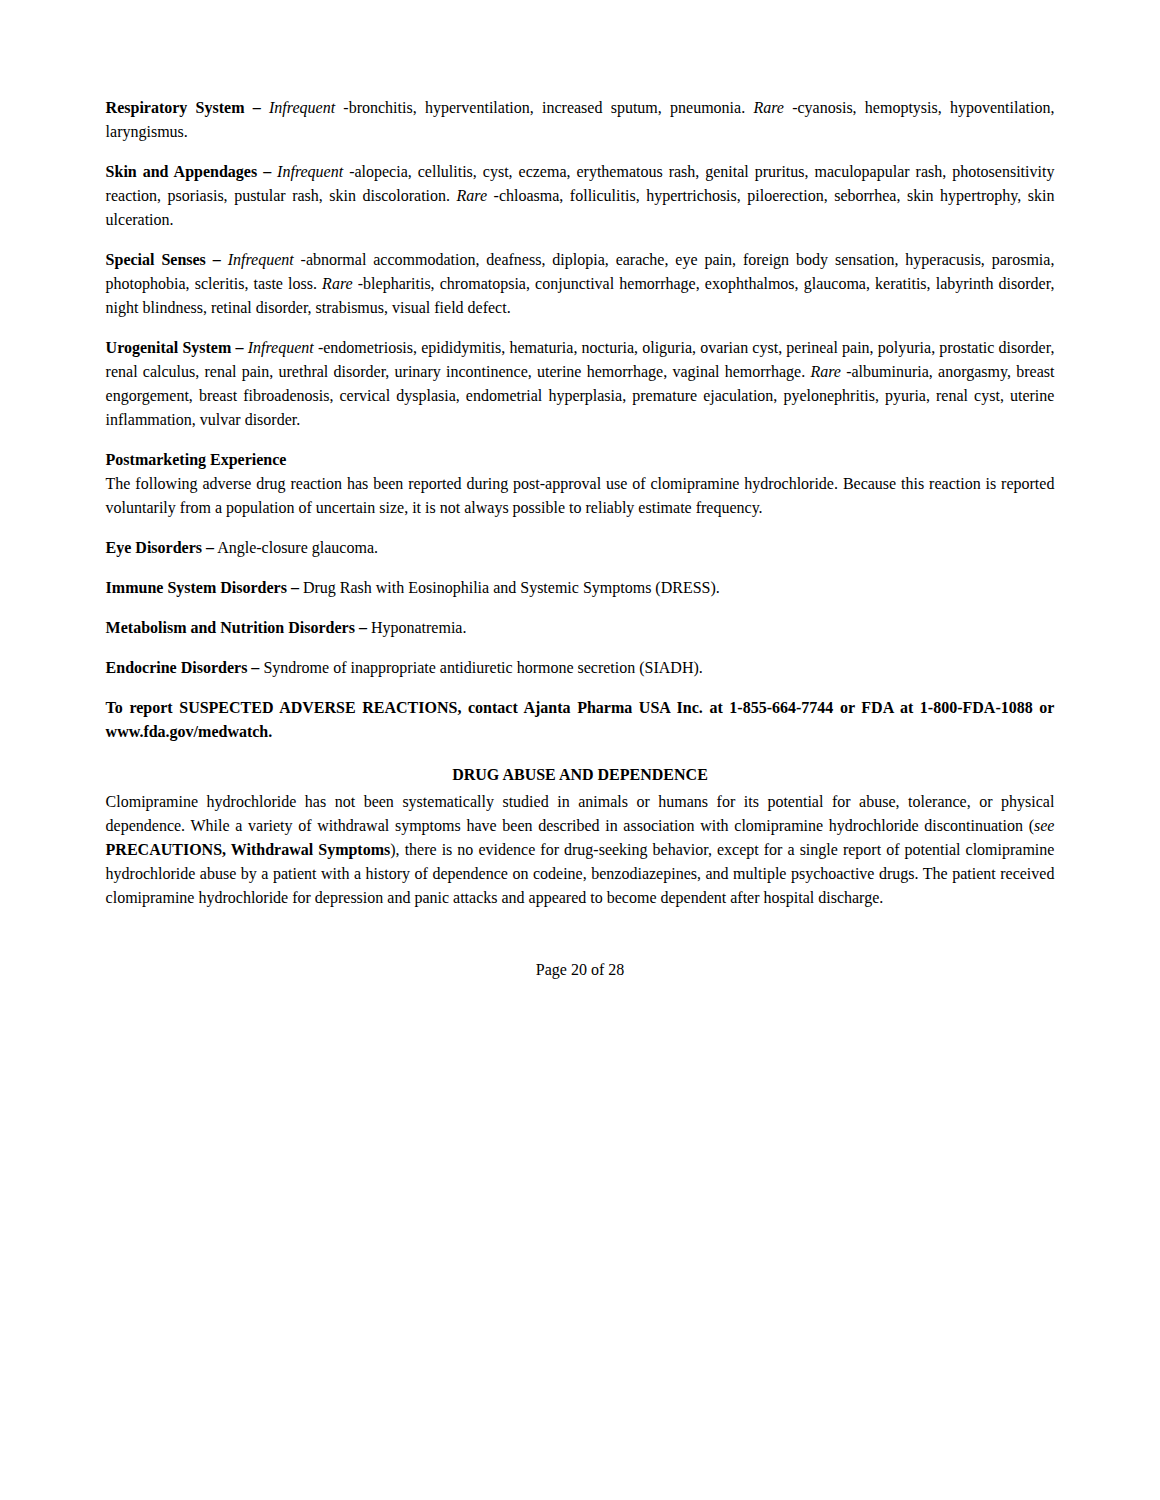Respiratory System – Infrequent -bronchitis, hyperventilation, increased sputum, pneumonia. Rare -cyanosis, hemoptysis, hypoventilation, laryngismus.
Skin and Appendages – Infrequent -alopecia, cellulitis, cyst, eczema, erythematous rash, genital pruritus, maculopapular rash, photosensitivity reaction, psoriasis, pustular rash, skin discoloration. Rare -chloasma, folliculitis, hypertrichosis, piloerection, seborrhea, skin hypertrophy, skin ulceration.
Special Senses – Infrequent -abnormal accommodation, deafness, diplopia, earache, eye pain, foreign body sensation, hyperacusis, parosmia, photophobia, scleritis, taste loss. Rare -blepharitis, chromatopsia, conjunctival hemorrhage, exophthalmos, glaucoma, keratitis, labyrinth disorder, night blindness, retinal disorder, strabismus, visual field defect.
Urogenital System – Infrequent -endometriosis, epididymitis, hematuria, nocturia, oliguria, ovarian cyst, perineal pain, polyuria, prostatic disorder, renal calculus, renal pain, urethral disorder, urinary incontinence, uterine hemorrhage, vaginal hemorrhage. Rare -albuminuria, anorgasmy, breast engorgement, breast fibroadenosis, cervical dysplasia, endometrial hyperplasia, premature ejaculation, pyelonephritis, pyuria, renal cyst, uterine inflammation, vulvar disorder.
Postmarketing Experience
The following adverse drug reaction has been reported during post-approval use of clomipramine hydrochloride. Because this reaction is reported voluntarily from a population of uncertain size, it is not always possible to reliably estimate frequency.
Eye Disorders – Angle-closure glaucoma.
Immune System Disorders – Drug Rash with Eosinophilia and Systemic Symptoms (DRESS).
Metabolism and Nutrition Disorders – Hyponatremia.
Endocrine Disorders – Syndrome of inappropriate antidiuretic hormone secretion (SIADH).
To report SUSPECTED ADVERSE REACTIONS, contact Ajanta Pharma USA Inc. at 1-855-664-7744 or FDA at 1-800-FDA-1088 or www.fda.gov/medwatch.
DRUG ABUSE AND DEPENDENCE
Clomipramine hydrochloride has not been systematically studied in animals or humans for its potential for abuse, tolerance, or physical dependence. While a variety of withdrawal symptoms have been described in association with clomipramine hydrochloride discontinuation (see PRECAUTIONS, Withdrawal Symptoms), there is no evidence for drug-seeking behavior, except for a single report of potential clomipramine hydrochloride abuse by a patient with a history of dependence on codeine, benzodiazepines, and multiple psychoactive drugs. The patient received clomipramine hydrochloride for depression and panic attacks and appeared to become dependent after hospital discharge.
Page 20 of 28